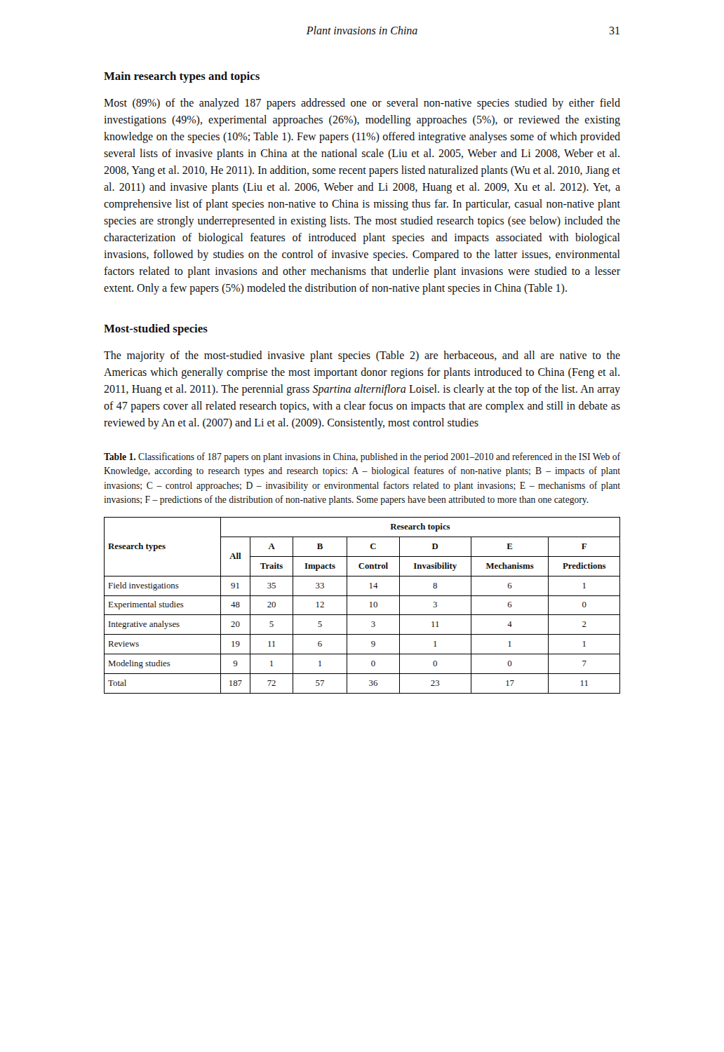Plant invasions in China 31
Main research types and topics
Most (89%) of the analyzed 187 papers addressed one or several non-native species studied by either field investigations (49%), experimental approaches (26%), modelling approaches (5%), or reviewed the existing knowledge on the species (10%; Table 1). Few papers (11%) offered integrative analyses some of which provided several lists of invasive plants in China at the national scale (Liu et al. 2005, Weber and Li 2008, Weber et al. 2008, Yang et al. 2010, He 2011). In addition, some recent papers listed naturalized plants (Wu et al. 2010, Jiang et al. 2011) and invasive plants (Liu et al. 2006, Weber and Li 2008, Huang et al. 2009, Xu et al. 2012). Yet, a comprehensive list of plant species non-native to China is missing thus far. In particular, casual non-native plant species are strongly underrepresented in existing lists. The most studied research topics (see below) included the characterization of biological features of introduced plant species and impacts associated with biological invasions, followed by studies on the control of invasive species. Compared to the latter issues, environmental factors related to plant invasions and other mechanisms that underlie plant invasions were studied to a lesser extent. Only a few papers (5%) modeled the distribution of non-native plant species in China (Table 1).
Most-studied species
The majority of the most-studied invasive plant species (Table 2) are herbaceous, and all are native to the Americas which generally comprise the most important donor regions for plants introduced to China (Feng et al. 2011, Huang et al. 2011). The perennial grass Spartina alterniflora Loisel. is clearly at the top of the list. An array of 47 papers cover all related research topics, with a clear focus on impacts that are complex and still in debate as reviewed by An et al. (2007) and Li et al. (2009). Consistently, most control studies
Table 1. Classifications of 187 papers on plant invasions in China, published in the period 2001–2010 and referenced in the ISI Web of Knowledge, according to research types and research topics: A – biological features of non-native plants; B – impacts of plant invasions; C – control approaches; D – invasibility or environmental factors related to plant invasions; E – mechanisms of plant invasions; F – predictions of the distribution of non-native plants. Some papers have been attributed to more than one category.
| Research types | Research topics |
| --- | --- |
| All | A | B | C | D | E | F |
| Traits | Impacts | Control | Invasibility | Mechanisms | Predictions |
| Field investigations | 91 | 35 | 33 | 14 | 8 | 6 | 1 |
| Experimental studies | 48 | 20 | 12 | 10 | 3 | 6 | 0 |
| Integrative analyses | 20 | 5 | 5 | 3 | 11 | 4 | 2 |
| Reviews | 19 | 11 | 6 | 9 | 1 | 1 | 1 |
| Modeling studies | 9 | 1 | 1 | 0 | 0 | 0 | 7 |
| Total | 187 | 72 | 57 | 36 | 23 | 17 | 11 |